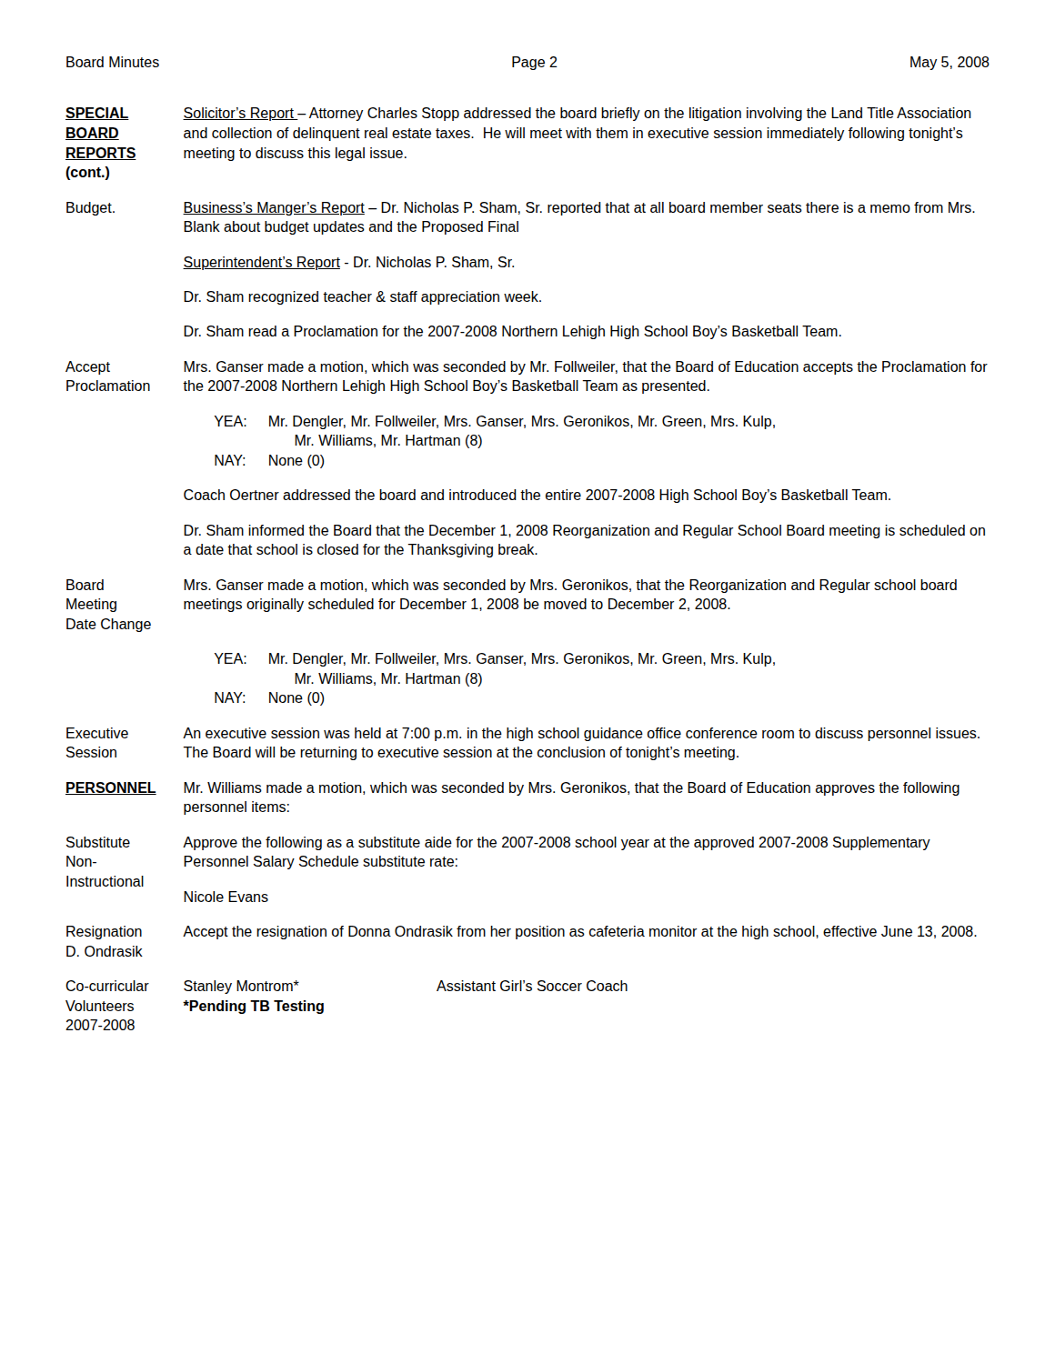Board Minutes
Page 2
May 5, 2008
| SPECIAL BOARD REPORTS (cont.) | Solicitor’s Report – Attorney Charles Stopp addressed the board briefly on the litigation involving the Land Title Association and collection of delinquent real estate taxes. He will meet with them in executive session immediately following tonight’s meeting to discuss this legal issue. |
| Budget. | Business’s Manger’s Report – Dr. Nicholas P. Sham, Sr. reported that at all board member seats there is a memo from Mrs. Blank about budget updates and the Proposed Final |
| | Superintendent’s Report - Dr. Nicholas P. Sham, Sr. Dr. Sham recognized teacher & staff appreciation week. Dr. Sham read a Proclamation for the 2007-2008 Northern Lehigh High School Boy’s Basketball Team. |
| Accept Proclamation | Mrs. Ganser made a motion, which was seconded by Mr. Follweiler, that the Board of Education accepts the Proclamation for the 2007-2008 Northern Lehigh High School Boy’s Basketball Team as presented. |
| | YEA: Mr. Dengler, Mr. Follweiler, Mrs. Ganser, Mrs. Geronikos, Mr. Green, Mrs. Kulp, Mr. Williams, Mr. Hartman (8) NAY: None (0) |
| | Coach Oertner addressed the board and introduced the entire 2007-2008 High School Boy’s Basketball Team. Dr. Sham informed the Board that the December 1, 2008 Reorganization and Regular School Board meeting is scheduled on a date that school is closed for the Thanksgiving break. |
| Board Meeting Date Change | Mrs. Ganser made a motion, which was seconded by Mrs. Geronikos, that the Reorganization and Regular school board meetings originally scheduled for December 1, 2008 be moved to December 2, 2008. |
| | YEA: Mr. Dengler, Mr. Follweiler, Mrs. Ganser, Mrs. Geronikos, Mr. Green, Mrs. Kulp, Mr. Williams, Mr. Hartman (8) NAY: None (0) |
| Executive Session | An executive session was held at 7:00 p.m. in the high school guidance office conference room to discuss personnel issues. The Board will be returning to executive session at the conclusion of tonight’s meeting. |
| PERSONNEL | Mr. Williams made a motion, which was seconded by Mrs. Geronikos, that the Board of Education approves the following personnel items: |
| Substitute Non- Instructional | Approve the following as a substitute aide for the 2007-2008 school year at the approved 2007-2008 Supplementary Personnel Salary Schedule substitute rate: Nicole Evans |
| Resignation D. Ondrasik | Accept the resignation of Donna Ondrasik from her position as cafeteria monitor at the high school, effective June 13, 2008. |
| Co-curricular Volunteers 2007-2008 | Stanley Montrom* Assistant Girl’s Soccer Coach *Pending TB Testing |